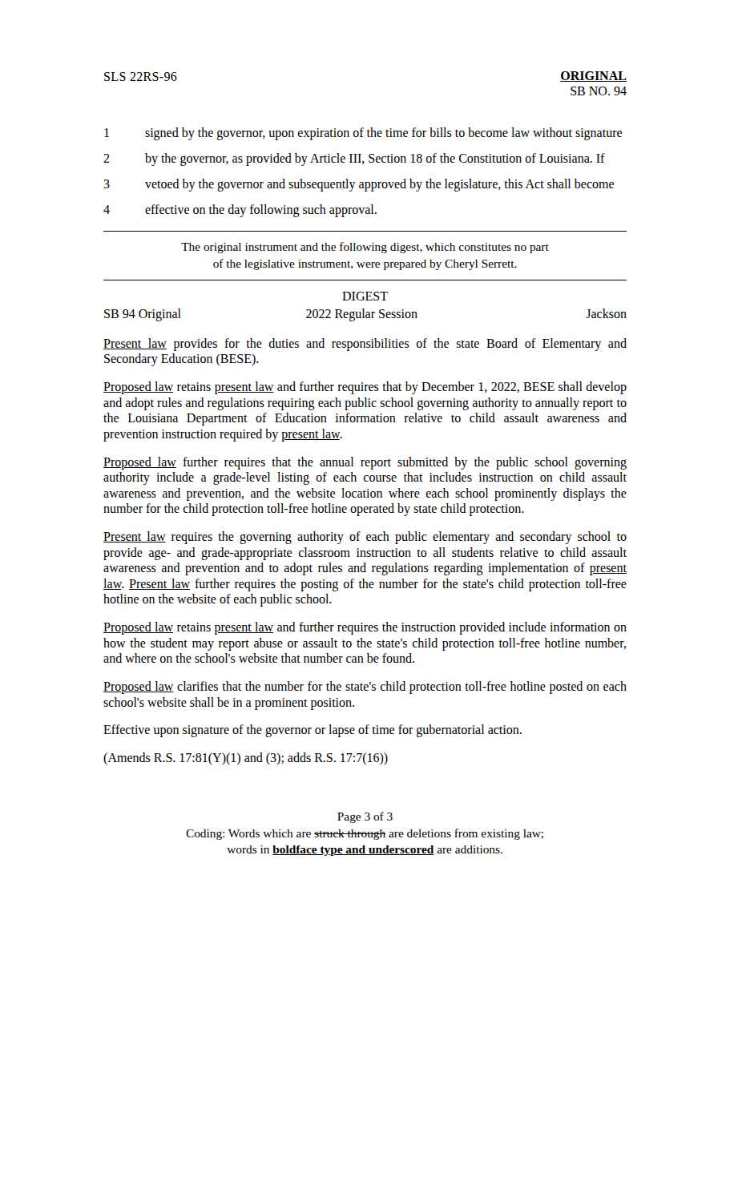SLS 22RS-96
ORIGINAL SB NO. 94
| 1 | signed by the governor, upon expiration of the time for bills to become law without signature |
| 2 | by the governor, as provided by Article III, Section 18 of the Constitution of Louisiana. If |
| 3 | vetoed by the governor and subsequently approved by the legislature, this Act shall become |
| 4 | effective on the day following such approval. |
The original instrument and the following digest, which constitutes no part
of the legislative instrument, were prepared by Cheryl Serrett.
DIGEST
SB 94 Original
2022 Regular Session
Jackson
Present law provides for the duties and responsibilities of the state Board of Elementary and Secondary Education (BESE).
Proposed law retains present law and further requires that by December 1, 2022, BESE shall develop and adopt rules and regulations requiring each public school governing authority to annually report to the Louisiana Department of Education information relative to child assault awareness and prevention instruction required by present law.
Proposed law further requires that the annual report submitted by the public school governing authority include a grade-level listing of each course that includes instruction on child assault awareness and prevention, and the website location where each school prominently displays the number for the child protection toll-free hotline operated by state child protection.
Present law requires the governing authority of each public elementary and secondary school to provide age- and grade-appropriate classroom instruction to all students relative to child assault awareness and prevention and to adopt rules and regulations regarding implementation of present law. Present law further requires the posting of the number for the state's child protection toll-free hotline on the website of each public school.
Proposed law retains present law and further requires the instruction provided include information on how the student may report abuse or assault to the state's child protection toll-free hotline number, and where on the school's website that number can be found.
Proposed law clarifies that the number for the state's child protection toll-free hotline posted on each school's website shall be in a prominent position.
Effective upon signature of the governor or lapse of time for gubernatorial action.
(Amends R.S. 17:81(Y)(1) and (3); adds R.S. 17:7(16))
Page 3 of 3
Coding: Words which are struck through are deletions from existing law;
words in boldface type and underscored are additions.